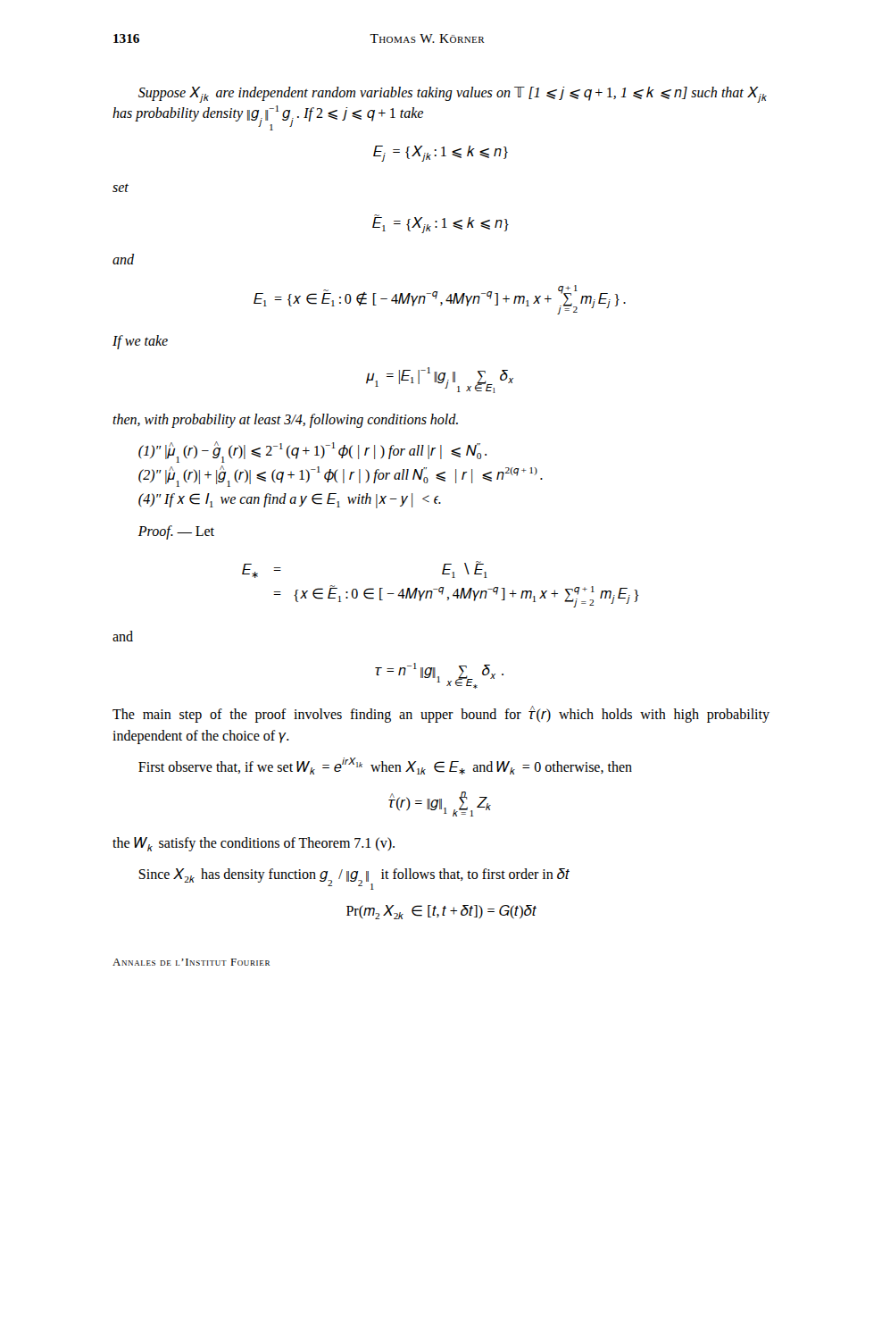1316 Thomas W. Körner
Suppose Xjk are independent random variables taking values on 𝕋 [1 ⩽ j ⩽ q+1, 1 ⩽ k ⩽ n] such that Xjk has probability density ‖gj‖1−1gj. If 2⩽j⩽q+1 take
Ej = { Xjk : 1⩽k⩽n }
set
E~1 = { Xjk : 1⩽k⩽n }
and
E1 = { x∈E~1 : 0∉ [−4Mγn−q,4Mγn−q] +m1x + ∑j=2q+1 mjEj } .
If we take
μ1 = |E1|−1 ‖gj‖1 ∑x∈E1 δx
then, with probability at least 3/4, following conditions hold.
(1)″ |μ^1(r)−g^1(r)|⩽2−1(q+1)−1ϕ(|r|) for all |r|⩽N0″.
(2)″ |μ^1(r)|+|g^1(r)|⩽(q+1)−1ϕ(|r|) for all N0″⩽|r|⩽n2(q+1).
(4)″ If x∈I1 we can find a y∈E1 with |x−y|<ϵ.
Proof. — Let
E∗ = E1∖E~1 = { x∈E~1 : 0∈ [−4Mγn−q,4Mγn−q] +m1x + ∑j=2q+1 mjEj }
and
τ = n−1 ‖g‖1 ∑x∈E∗ δx .
The main step of the proof involves finding an upper bound for τ^(r) which holds with high probability independent of the choice of γ.
First observe that, if we set Wk=eirX1k when X1k∈E∗ and Wk=0 otherwise, then
τ^(r) = ‖g‖1 ∑k=1n Zk
the Wk satisfy the conditions of Theorem 7.1 (v).
Since X2k has density function g2/‖g2‖1 it follows that, to first order in δt
Pr( m2X2k ∈ [t,t+δt] ) = G(t)δt
Annales de l’Institut Fourier